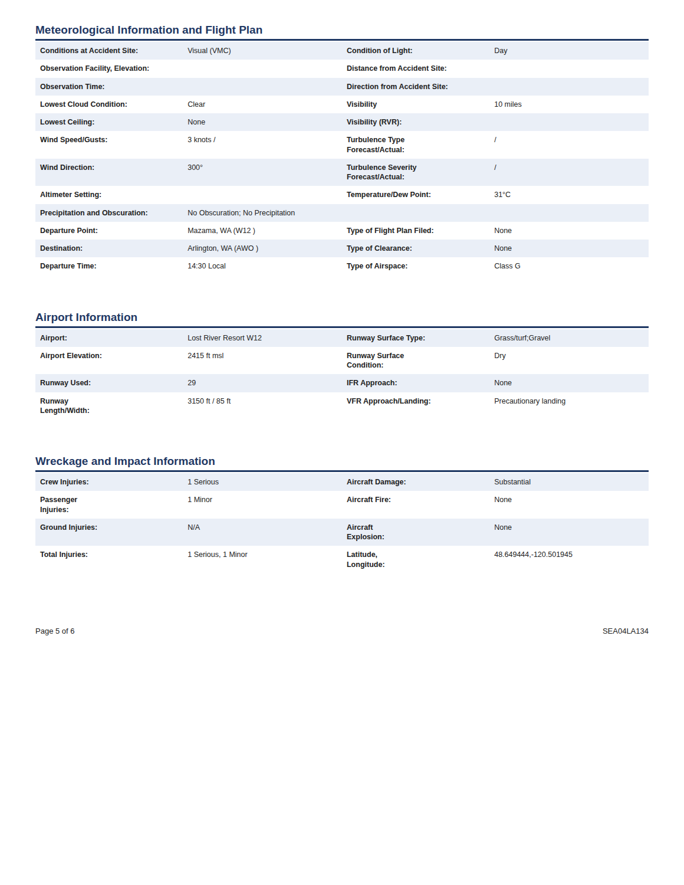Meteorological Information and Flight Plan
| Conditions at Accident Site: | Visual (VMC) | Condition of Light: | Day |
| Observation Facility, Elevation: | | Distance from Accident Site: | |
| Observation Time: | | Direction from Accident Site: | |
| Lowest Cloud Condition: | Clear | Visibility | 10 miles |
| Lowest Ceiling: | None | Visibility (RVR): | |
| Wind Speed/Gusts: | 3 knots / | Turbulence Type Forecast/Actual: | / |
| Wind Direction: | 300° | Turbulence Severity Forecast/Actual: | / |
| Altimeter Setting: | | Temperature/Dew Point: | 31°C |
| Precipitation and Obscuration: | No Obscuration; No Precipitation |
| Departure Point: | Mazama, WA (W12 ) | Type of Flight Plan Filed: | None |
| Destination: | Arlington, WA (AWO ) | Type of Clearance: | None |
| Departure Time: | 14:30 Local | Type of Airspace: | Class G |
Airport Information
| Airport: | Lost River Resort W12 | Runway Surface Type: | Grass/turf;Gravel |
| Airport Elevation: | 2415 ft msl | Runway Surface Condition: | Dry |
| Runway Used: | 29 | IFR Approach: | None |
| Runway Length/Width: | 3150 ft / 85 ft | VFR Approach/Landing: | Precautionary landing |
Wreckage and Impact Information
| Crew Injuries: | 1 Serious | Aircraft Damage: | Substantial |
| Passenger Injuries: | 1 Minor | Aircraft Fire: | None |
| Ground Injuries: | N/A | Aircraft Explosion: | None |
| Total Injuries: | 1 Serious, 1 Minor | Latitude, Longitude: | 48.649444,-120.501945 |
Page 5 of 6
SEA04LA134